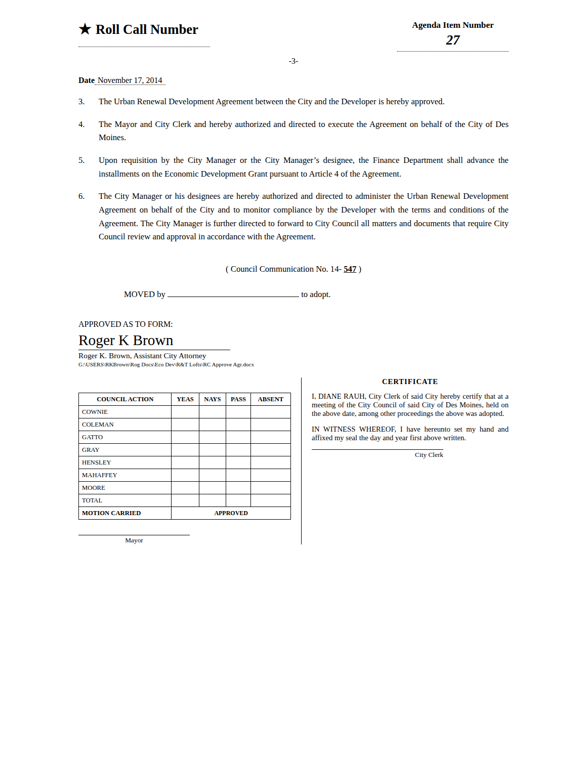★Roll Call Number
Agenda Item Number
27
-3-
DateNovember 17, 2014
3. The Urban Renewal Development Agreement between the City and the Developer is hereby approved.
4. The Mayor and City Clerk and hereby authorized and directed to execute the Agreement on behalf of the City of Des Moines.
5. Upon requisition by the City Manager or the City Manager’s designee, the Finance Department shall advance the installments on the Economic Development Grant pursuant to Article 4 of the Agreement.
6. The City Manager or his designees are hereby authorized and directed to administer the Urban Renewal Development Agreement on behalf of the City and to monitor compliance by the Developer with the terms and conditions of the Agreement. The City Manager is further directed to forward to City Council all matters and documents that require City Council review and approval in accordance with the Agreement.
( Council Communication No. 14- 547 )
MOVED by to adopt.
APPROVED AS TO FORM:
Roger K Brown
Roger K. Brown, Assistant City Attorney
G:\USERS\RKBrown\Rog Docs\Eco Dev\R&T Lofts\RC Approve Agr.docx
| COUNCIL ACTION | YEAS | NAYS | PASS | ABSENT |
| --- | --- | --- | --- | --- |
| COWNIE | | | | |
| COLEMAN | | | | |
| GATTO | | | | |
| GRAY | | | | |
| HENSLEY | | | | |
| MAHAFFEY | | | | |
| MOORE | | | | |
| TOTAL | | | | |
| MOTION CARRIED | APPROVED |
Mayor
CERTIFICATE
I, DIANE RAUH, City Clerk of said City hereby certify that at a meeting of the City Council of said City of Des Moines, held on the above date, among other proceedings the above was adopted.
IN WITNESS WHEREOF, I have hereunto set my hand and affixed my seal the day and year first above written.
City Clerk